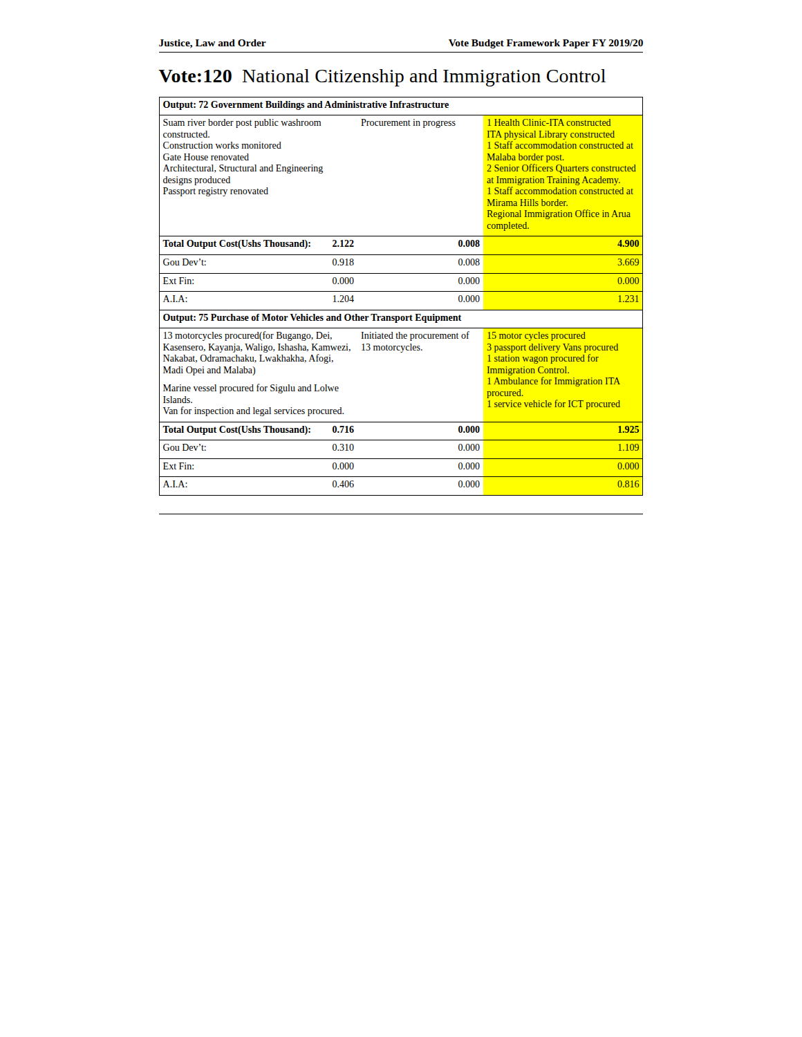Justice, Law and Order
Vote Budget Framework Paper FY 2019/20
Vote:120 National Citizenship and Immigration Control
| Output: 72 Government Buildings and Administrative Infrastructure |
| Suam river border post public washroom constructed. Construction works monitored Gate House renovated Architectural, Structural and Engineering designs produced Passport registry renovated | Procurement in progress | 1 Health Clinic-ITA constructed ITA physical Library constructed 1 Staff accommodation constructed at Malaba border post. 2 Senior Officers Quarters constructed at Immigration Training Academy. 1 Staff accommodation constructed at Mirama Hills border. Regional Immigration Office in Arua completed. |
| Total Output Cost(Ushs Thousand): 2.122 | 0.008 | 4.900 |
| Gou Dev’t: 0.918 | 0.008 | 3.669 |
| Ext Fin: 0.000 | 0.000 | 0.000 |
| A.I.A: 1.204 | 0.000 | 1.231 |
| Output: 75 Purchase of Motor Vehicles and Other Transport Equipment |
| 13 motorcycles procured(for Bugango, Dei, Kasensero, Kayanja, Waligo, Ishasha, Kamwezi, Nakabat, Odramachaku, Lwakhakha, Afogi, Madi Opei and Malaba) Marine vessel procured for Sigulu and Lolwe Islands. Van for inspection and legal services procured. | Initiated the procurement of 13 motorcycles. | 15 motor cycles procured 3 passport delivery Vans procured 1 station wagon procured for Immigration Control. 1 Ambulance for Immigration ITA procured. 1 service vehicle for ICT procured |
| Total Output Cost(Ushs Thousand): 0.716 | 0.000 | 1.925 |
| Gou Dev’t: 0.310 | 0.000 | 1.109 |
| Ext Fin: 0.000 | 0.000 | 0.000 |
| A.I.A: 0.406 | 0.000 | 0.816 |